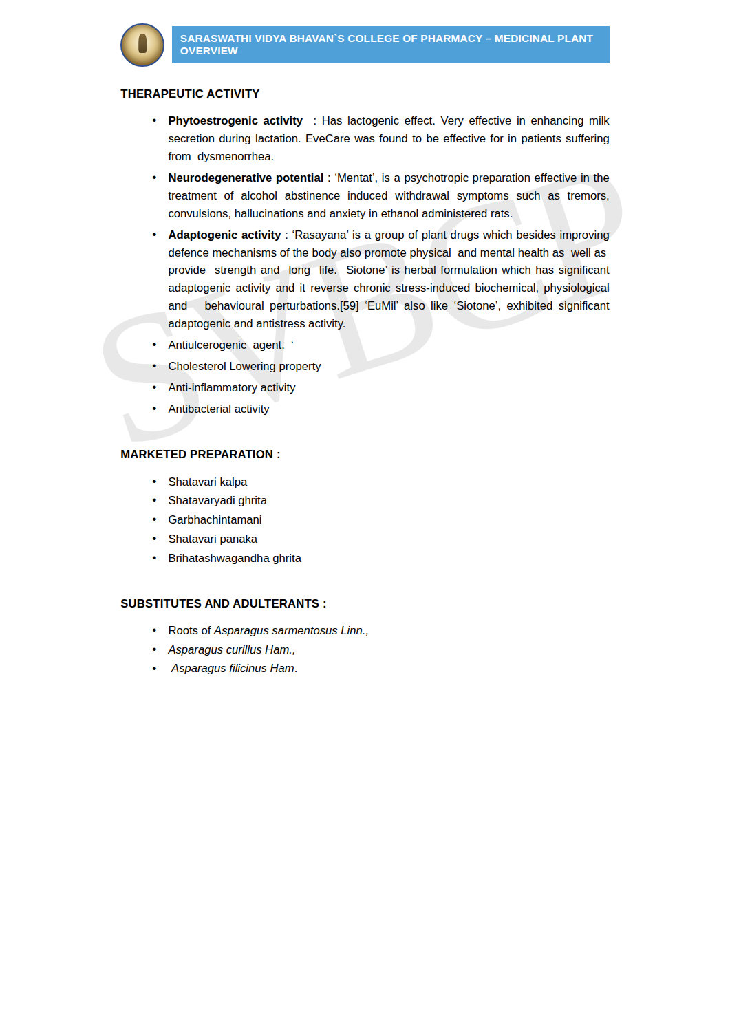SVBCP
SARASWATHI VIDYA BHAVAN`S COLLEGE OF PHARMACY – MEDICINAL PLANT OVERVIEW
THERAPEUTIC ACTIVITY
Phytoestrogenic activity : Has lactogenic effect. Very effective in enhancing milk secretion during lactation. EveCare was found to be effective for in patients suffering from dysmenorrhea.
Neurodegenerative potential : ‘Mentat’, is a psychotropic preparation effective in the treatment of alcohol abstinence induced withdrawal symptoms such as tremors, convulsions, hallucinations and anxiety in ethanol administered rats.
Adaptogenic activity : ‘Rasayana’ is a group of plant drugs which besides improving defence mechanisms of the body also promote physical and mental health as well as provide strength and long life. Siotone’ is herbal formulation which has significant adaptogenic activity and it reverse chronic stress-induced biochemical, physiological and behavioural perturbations.[59] ‘EuMil’ also like ‘Siotone’, exhibited significant adaptogenic and antistress activity.
Antiulcerogenic agent. ‘
Cholesterol Lowering property
Anti-inflammatory activity
Antibacterial activity
MARKETED PREPARATION :
Shatavari kalpa
Shatavaryadi ghrita
Garbhachintamani
Shatavari panaka
Brihatashwagandha ghrita
SUBSTITUTES AND ADULTERANTS :
Roots of Asparagus sarmentosus Linn.,
Asparagus curillus Ham.,
Asparagus filicinus Ham.